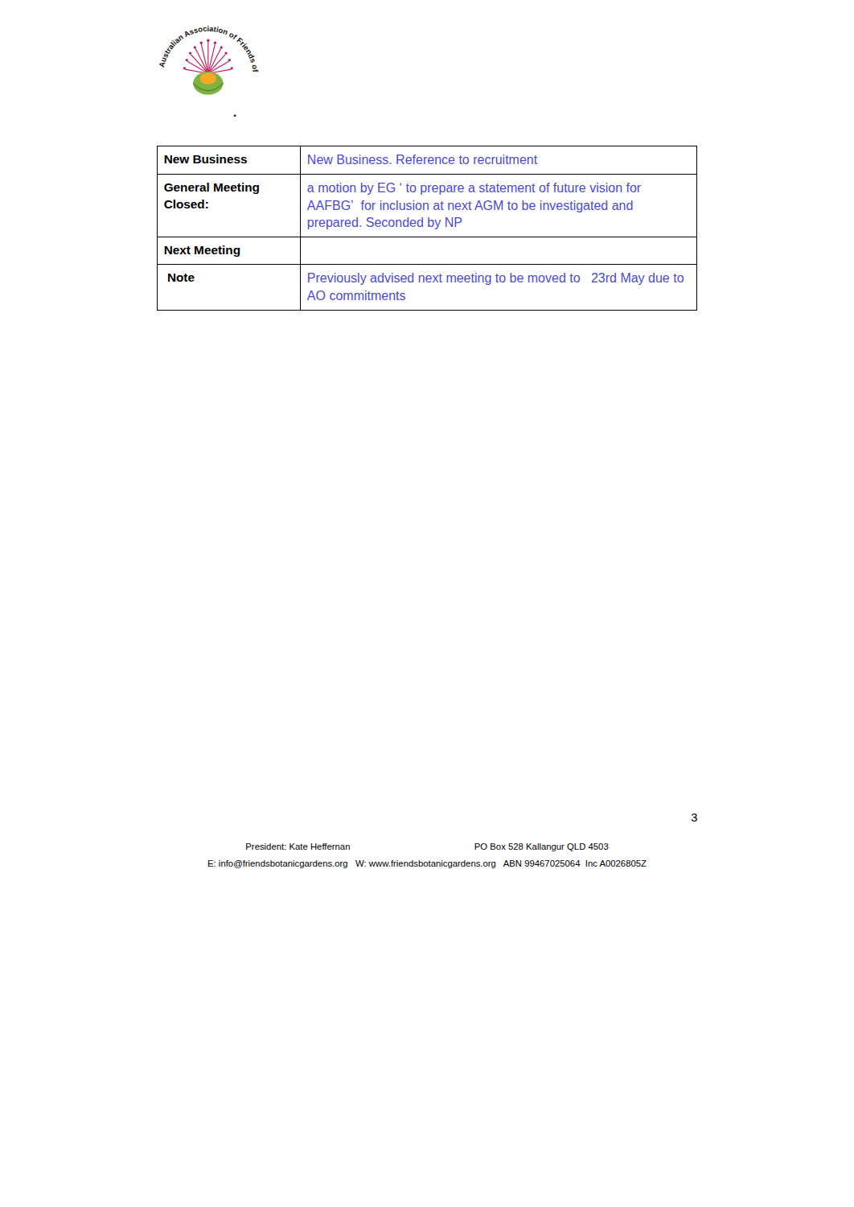Australian Association of Friends of Botanic Gardens •
| New Business | New Business. Reference to recruitment |
| General Meeting Closed: | a motion by EG ‘ to prepare a statement of future vision for AAFBG’ for inclusion at next AGM to be investigated and prepared. Seconded by NP |
| Next Meeting | |
| Note | Previously advised next meeting to be moved to 23rd May due to AO commitments |
3
President: Kate Heffernan PO Box 528 Kallangur QLD 4503 E: info@friendsbotanicgardens.org W: www.friendsbotanicgardens.org ABN 99467025064 Inc A0026805Z